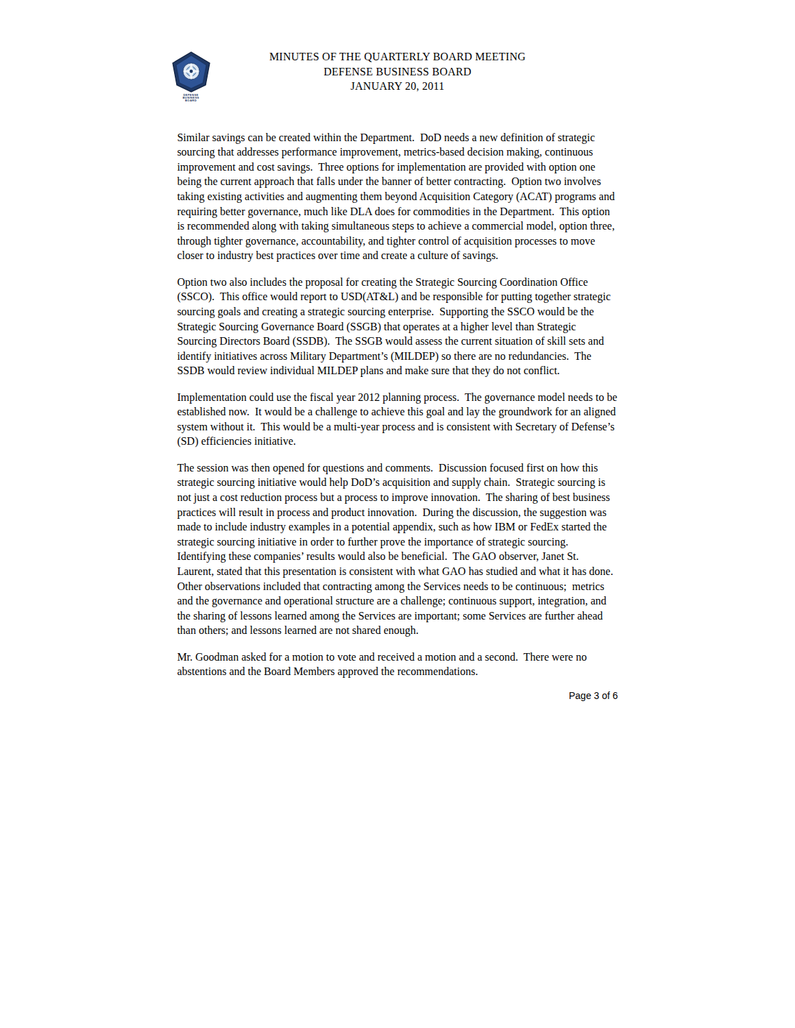DEFENSE
BUSINESS
BOARD
MINUTES OF THE QUARTERLY BOARD MEETING
DEFENSE BUSINESS BOARD
JANUARY 20, 2011
Similar savings can be created within the Department. DoD needs a new definition of strategic sourcing that addresses performance improvement, metrics-based decision making, continuous improvement and cost savings. Three options for implementation are provided with option one being the current approach that falls under the banner of better contracting. Option two involves taking existing activities and augmenting them beyond Acquisition Category (ACAT) programs and requiring better governance, much like DLA does for commodities in the Department. This option is recommended along with taking simultaneous steps to achieve a commercial model, option three, through tighter governance, accountability, and tighter control of acquisition processes to move closer to industry best practices over time and create a culture of savings.
Option two also includes the proposal for creating the Strategic Sourcing Coordination Office (SSCO). This office would report to USD(AT&L) and be responsible for putting together strategic sourcing goals and creating a strategic sourcing enterprise. Supporting the SSCO would be the Strategic Sourcing Governance Board (SSGB) that operates at a higher level than Strategic Sourcing Directors Board (SSDB). The SSGB would assess the current situation of skill sets and identify initiatives across Military Department’s (MILDEP) so there are no redundancies. The SSDB would review individual MILDEP plans and make sure that they do not conflict.
Implementation could use the fiscal year 2012 planning process. The governance model needs to be established now. It would be a challenge to achieve this goal and lay the groundwork for an aligned system without it. This would be a multi-year process and is consistent with Secretary of Defense’s (SD) efficiencies initiative.
The session was then opened for questions and comments. Discussion focused first on how this strategic sourcing initiative would help DoD’s acquisition and supply chain. Strategic sourcing is not just a cost reduction process but a process to improve innovation. The sharing of best business practices will result in process and product innovation. During the discussion, the suggestion was made to include industry examples in a potential appendix, such as how IBM or FedEx started the strategic sourcing initiative in order to further prove the importance of strategic sourcing. Identifying these companies’ results would also be beneficial. The GAO observer, Janet St. Laurent, stated that this presentation is consistent with what GAO has studied and what it has done. Other observations included that contracting among the Services needs to be continuous; metrics and the governance and operational structure are a challenge; continuous support, integration, and the sharing of lessons learned among the Services are important; some Services are further ahead than others; and lessons learned are not shared enough.
Mr. Goodman asked for a motion to vote and received a motion and a second. There were no abstentions and the Board Members approved the recommendations.
Page 3 of 6